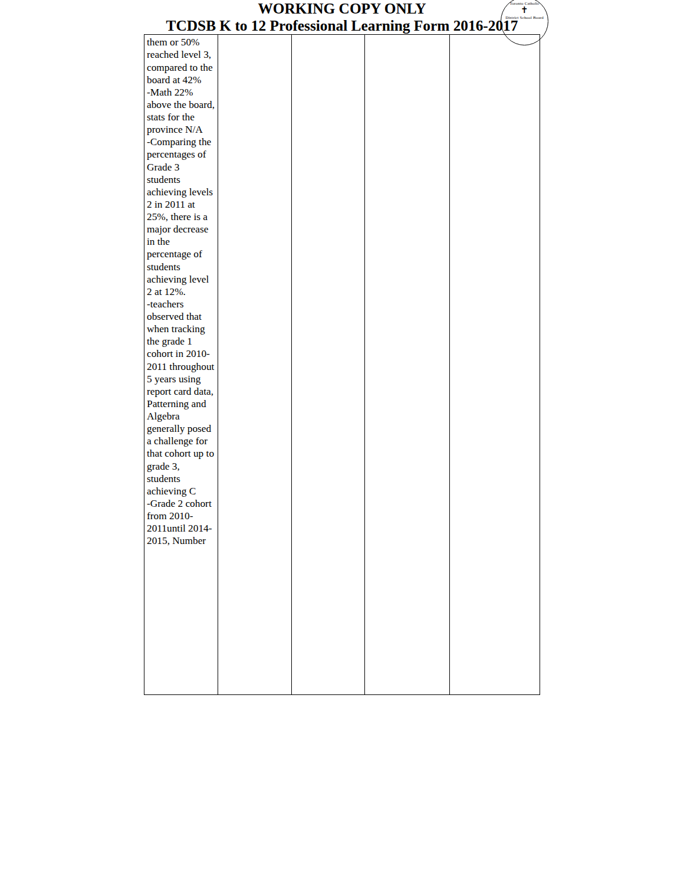Toronto Catholic ✝ District School Board
WORKING COPY ONLY
TCDSB K to 12 Professional Learning Form 2016-2017
| them or 50% reached level 3, compared to the board at 42% -Math 22% above the board, stats for the province N/A -Comparing the percentages of Grade 3 students achieving levels 2 in 2011 at 25%, there is a major decrease in the percentage of students achieving level 2 at 12%. -teachers observed that when tracking the grade 1 cohort in 2010-2011 throughout 5 years using report card data, Patterning and Algebra generally posed a challenge for that cohort up to grade 3, students achieving C -Grade 2 cohort from 2010-2011until 2014-2015, Number | | | | |